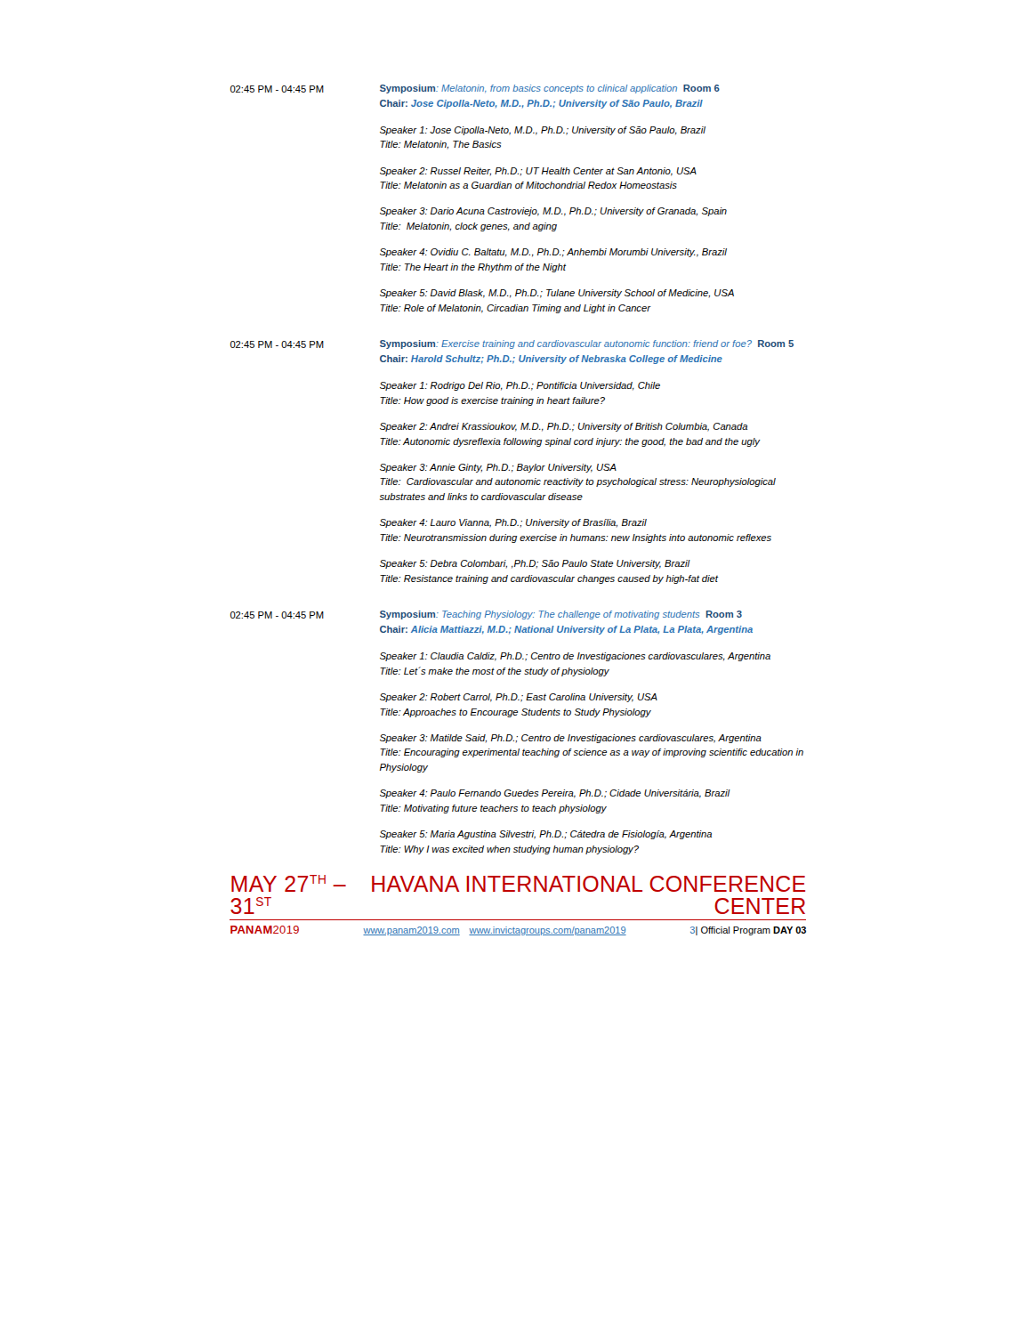02:45 PM - 04:45 PM
Symposium: Melatonin, from basics concepts to clinical application Room 6 Chair: Jose Cipolla-Neto, M.D., Ph.D.; University of São Paulo, Brazil
Speaker 1: Jose Cipolla-Neto, M.D., Ph.D.; University of São Paulo, Brazil
Title: Melatonin, The Basics
Speaker 2: Russel Reiter, Ph.D.; UT Health Center at San Antonio, USA
Title: Melatonin as a Guardian of Mitochondrial Redox Homeostasis
Speaker 3: Dario Acuna Castroviejo, M.D., Ph.D.; University of Granada, Spain
Title: Melatonin, clock genes, and aging
Speaker 4: Ovidiu C. Baltatu, M.D., Ph.D.; Anhembi Morumbi University., Brazil
Title: The Heart in the Rhythm of the Night
Speaker 5: David Blask, M.D., Ph.D.; Tulane University School of Medicine, USA
Title: Role of Melatonin, Circadian Timing and Light in Cancer
02:45 PM - 04:45 PM
Symposium: Exercise training and cardiovascular autonomic function: friend or foe? Room 5 Chair: Harold Schultz; Ph.D.; University of Nebraska College of Medicine
Speaker 1: Rodrigo Del Rio, Ph.D.; Pontificia Universidad, Chile
Title: How good is exercise training in heart failure?
Speaker 2: Andrei Krassioukov, M.D., Ph.D.; University of British Columbia, Canada
Title: Autonomic dysreflexia following spinal cord injury: the good, the bad and the ugly
Speaker 3: Annie Ginty, Ph.D.; Baylor University, USA
Title: Cardiovascular and autonomic reactivity to psychological stress: Neurophysiological substrates and links to cardiovascular disease
Speaker 4: Lauro Vianna, Ph.D.; University of Brasília, Brazil
Title: Neurotransmission during exercise in humans: new Insights into autonomic reflexes
Speaker 5: Debra Colombari, ,Ph.D; São Paulo State University, Brazil
Title: Resistance training and cardiovascular changes caused by high-fat diet
02:45 PM - 04:45 PM
Symposium: Teaching Physiology: The challenge of motivating students Room 3 Chair: Alicia Mattiazzi, M.D.; National University of La Plata, La Plata, Argentina
Speaker 1: Claudia Caldiz, Ph.D.; Centro de Investigaciones cardiovasculares, Argentina
Title: Let´s make the most of the study of physiology
Speaker 2: Robert Carrol, Ph.D.; East Carolina University, USA
Title: Approaches to Encourage Students to Study Physiology
Speaker 3: Matilde Said, Ph.D.; Centro de Investigaciones cardiovasculares, Argentina
Title: Encouraging experimental teaching of science as a way of improving scientific education in Physiology
Speaker 4: Paulo Fernando Guedes Pereira, Ph.D.; Cidade Universitária, Brazil
Title: Motivating future teachers to teach physiology
Speaker 5: Maria Agustina Silvestri, Ph.D.; Cátedra de Fisiología, Argentina
Title: Why I was excited when studying human physiology?
MAY 27TH – 31ST
HAVANA INTERNATIONAL CONFERENCE CENTER
PANAM2019
www.panam2019.com www.invictagroups.com/panam2019
3| Official Program DAY 03